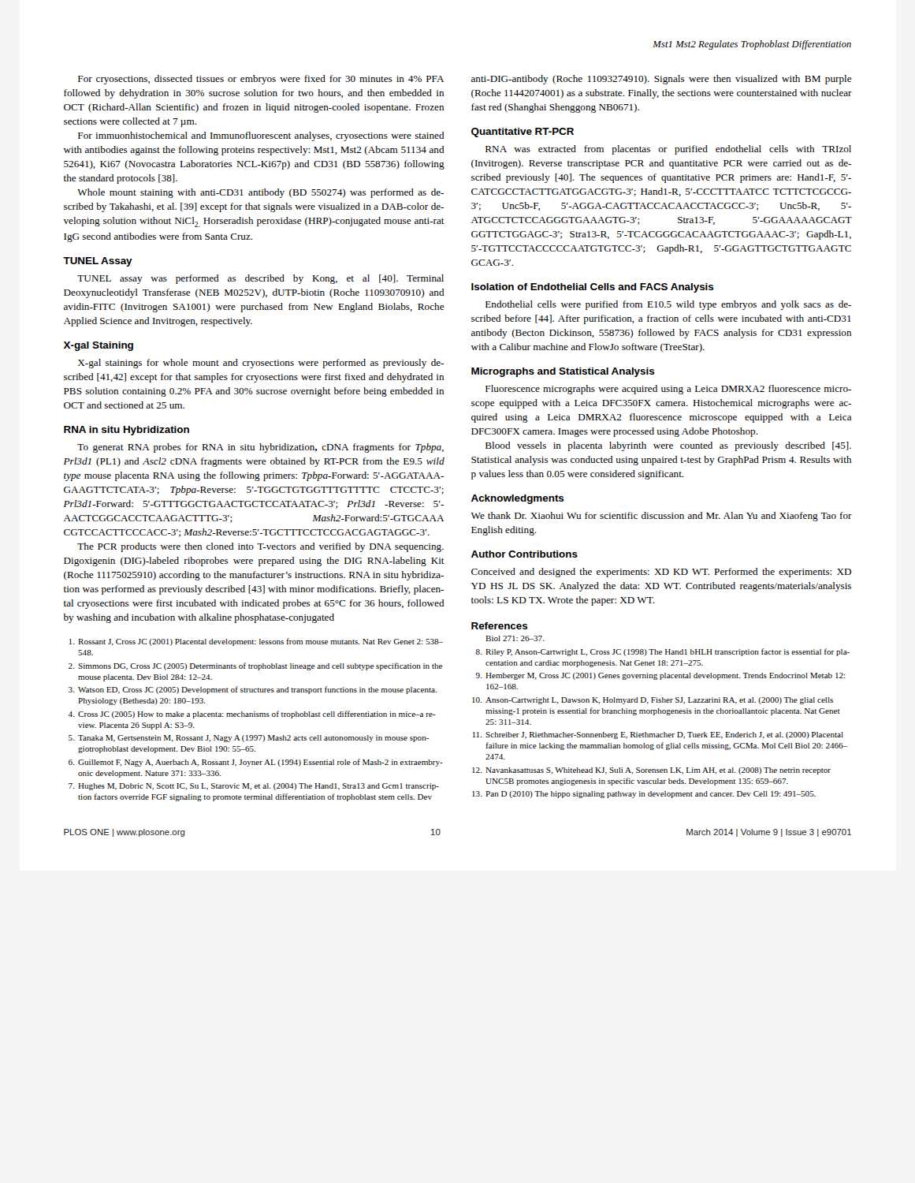Mst1 Mst2 Regulates Trophoblast Differentiation
For cryosections, dissected tissues or embryos were fixed for 30 minutes in 4% PFA followed by dehydration in 30% sucrose solution for two hours, and then embedded in OCT (Richard-Allan Scientific) and frozen in liquid nitrogen-cooled isopentane. Frozen sections were collected at 7 µm.
For immuonhistochemical and Immunofluorescent analyses, cryosections were stained with antibodies against the following proteins respectively: Mst1, Mst2 (Abcam 51134 and 52641), Ki67 (Novocastra Laboratories NCL-Ki67p) and CD31 (BD 558736) following the standard protocols [38].
Whole mount staining with anti-CD31 antibody (BD 550274) was performed as described by Takahashi, et al. [39] except for that signals were visualized in a DAB-color developing solution without NiCl2. Horseradish peroxidase (HRP)-conjugated mouse anti-rat IgG second antibodies were from Santa Cruz.
TUNEL Assay
TUNEL assay was performed as described by Kong, et al [40]. Terminal Deoxynucleotidyl Transferase (NEB M0252V), dUTP-biotin (Roche 11093070910) and avidin-FITC (Invitrogen SA1001) were purchased from New England Biolabs, Roche Applied Science and Invitrogen, respectively.
X-gal Staining
X-gal stainings for whole mount and cryosections were performed as previously described [41,42] except for that samples for cryosections were first fixed and dehydrated in PBS solution containing 0.2% PFA and 30% sucrose overnight before being embedded in OCT and sectioned at 25 um.
RNA in situ Hybridization
To generat RNA probes for RNA in situ hybridization, cDNA fragments for Tpbpa, Prl3d1 (PL1) and Ascl2 cDNA fragments were obtained by RT-PCR from the E9.5 wild type mouse placenta RNA using the following primers: Tpbpa-Forward: 5′-AGGATAAA-GAAGTTCTCATA-3′; Tpbpa-Reverse: 5′-TGGCTGTGGTTTGTTTTC CTCCTC-3′; Prl3d1-Forward: 5′-GTTTGGCTGAACTGCTCCATAATAC-3′; Prl3d1 -Reverse: 5′-AACTCGGCACCTCAAGACTTTG-3′; Mash2-Forward:5′-GTGCAAA CGTCCACTTCCCACC-3′; Mash2-Reverse:5′-TGCTTTCCTCCGACGAGTAGGC-3′.
The PCR products were then cloned into T-vectors and verified by DNA sequencing. Digoxigenin (DIG)-labeled riboprobes were prepared using the DIG RNA-labeling Kit (Roche 11175025910) according to the manufacturer’s instructions. RNA in situ hybridization was performed as previously described [43] with minor modifications. Briefly, placental cryosections were first incubated with indicated probes at 65°C for 36 hours, followed by washing and incubation with alkaline phosphatase-conjugated
anti-DIG-antibody (Roche 11093274910). Signals were then visualized with BM purple (Roche 11442074001) as a substrate. Finally, the sections were counterstained with nuclear fast red (Shanghai Shenggong NB0671).
Quantitative RT-PCR
RNA was extracted from placentas or purified endothelial cells with TRIzol (Invitrogen). Reverse transcriptase PCR and quantitative PCR were carried out as described previously [40]. The sequences of quantitative PCR primers are: Hand1-F, 5′-CATCGCCTACTTGATGGACGTG-3′; Hand1-R, 5′-CCCTTTAATCC TCTTCTCGCCG-3′; Unc5b-F, 5′-AGGA-CAGTTACCACAACCTACGCC-3′; Unc5b-R, 5′-ATGCCTCTCCAGGGTGAAAGTG-3′; Stra13-F, 5′-GGAAAAAGCAGT GGTTCTGGAGC-3′; Stra13-R, 5′-TCACGGGCACAAGTCTGGAAAC-3′; Gapdh-L1, 5′-TGTTCCTACCCCCAATGTGTCC-3′; Gapdh-R1, 5′-GGAGTTGCTGTTGAAGTC GCAG-3′.
Isolation of Endothelial Cells and FACS Analysis
Endothelial cells were purified from E10.5 wild type embryos and yolk sacs as described before [44]. After purification, a fraction of cells were incubated with anti-CD31 antibody (Becton Dickinson, 558736) followed by FACS analysis for CD31 expression with a Calibur machine and FlowJo software (TreeStar).
Micrographs and Statistical Analysis
Fluorescence micrographs were acquired using a Leica DMRXA2 fluorescence microscope equipped with a Leica DFC350FX camera. Histochemical micrographs were acquired using a Leica DMRXA2 fluorescence microscope equipped with a Leica DFC300FX camera. Images were processed using Adobe Photoshop.
Blood vessels in placenta labyrinth were counted as previously described [45]. Statistical analysis was conducted using unpaired t-test by GraphPad Prism 4. Results with p values less than 0.05 were considered significant.
Acknowledgments
We thank Dr. Xiaohui Wu for scientific discussion and Mr. Alan Yu and Xiaofeng Tao for English editing.
Author Contributions
Conceived and designed the experiments: XD KD WT. Performed the experiments: XD YD HS JL DS SK. Analyzed the data: XD WT. Contributed reagents/materials/analysis tools: LS KD TX. Wrote the paper: XD WT.
References
Rossant J, Cross JC (2001) Placental development: lessons from mouse mutants. Nat Rev Genet 2: 538–548.
Simmons DG, Cross JC (2005) Determinants of trophoblast lineage and cell subtype specification in the mouse placenta. Dev Biol 284: 12–24.
Watson ED, Cross JC (2005) Development of structures and transport functions in the mouse placenta. Physiology (Bethesda) 20: 180–193.
Cross JC (2005) How to make a placenta: mechanisms of trophoblast cell differentiation in mice–a review. Placenta 26 Suppl A: S3–9.
Tanaka M, Gertsenstein M, Rossant J, Nagy A (1997) Mash2 acts cell autonomously in mouse spongiotrophoblast development. Dev Biol 190: 55–65.
Guillemot F, Nagy A, Auerbach A, Rossant J, Joyner AL (1994) Essential role of Mash-2 in extraembryonic development. Nature 371: 333–336.
Hughes M, Dobric N, Scott IC, Su L, Starovic M, et al. (2004) The Hand1, Stra13 and Gcm1 transcription factors override FGF signaling to promote terminal differentiation of trophoblast stem cells. Dev Biol 271: 26–37.
Riley P, Anson-Cartwright L, Cross JC (1998) The Hand1 bHLH transcription factor is essential for placentation and cardiac morphogenesis. Nat Genet 18: 271–275.
Hemberger M, Cross JC (2001) Genes governing placental development. Trends Endocrinol Metab 12: 162–168.
Anson-Cartwright L, Dawson K, Holmyard D, Fisher SJ, Lazzarini RA, et al. (2000) The glial cells missing-1 protein is essential for branching morphogenesis in the chorioallantoic placenta. Nat Genet 25: 311–314.
Schreiber J, Riethmacher-Sonnenberg E, Riethmacher D, Tuerk EE, Enderich J, et al. (2000) Placental failure in mice lacking the mammalian homolog of glial cells missing, GCMa. Mol Cell Biol 20: 2466–2474.
Navankasattusas S, Whitehead KJ, Suli A, Sorensen LK, Lim AH, et al. (2008) The netrin receptor UNC5B promotes angiogenesis in specific vascular beds. Development 135: 659–667.
Pan D (2010) The hippo signaling pathway in development and cancer. Dev Cell 19: 491–505.
PLOS ONE | www.plosone.org
10
March 2014 | Volume 9 | Issue 3 | e90701